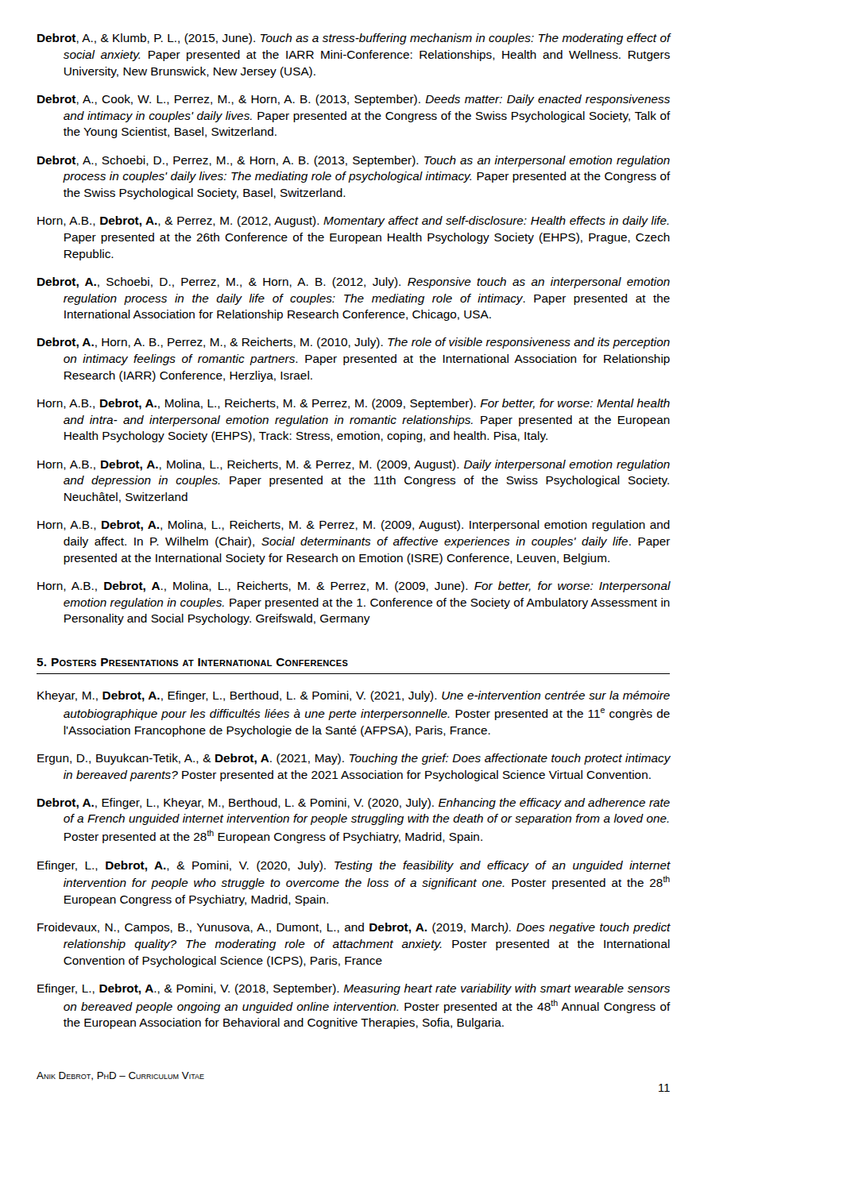Debrot, A., & Klumb, P. L., (2015, June). Touch as a stress-buffering mechanism in couples: The moderating effect of social anxiety. Paper presented at the IARR Mini-Conference: Relationships, Health and Wellness. Rutgers University, New Brunswick, New Jersey (USA).
Debrot, A., Cook, W. L., Perrez, M., & Horn, A. B. (2013, September). Deeds matter: Daily enacted responsiveness and intimacy in couples' daily lives. Paper presented at the Congress of the Swiss Psychological Society, Talk of the Young Scientist, Basel, Switzerland.
Debrot, A., Schoebi, D., Perrez, M., & Horn, A. B. (2013, September). Touch as an interpersonal emotion regulation process in couples' daily lives: The mediating role of psychological intimacy. Paper presented at the Congress of the Swiss Psychological Society, Basel, Switzerland.
Horn, A.B., Debrot, A., & Perrez, M. (2012, August). Momentary affect and self-disclosure: Health effects in daily life. Paper presented at the 26th Conference of the European Health Psychology Society (EHPS), Prague, Czech Republic.
Debrot, A., Schoebi, D., Perrez, M., & Horn, A. B. (2012, July). Responsive touch as an interpersonal emotion regulation process in the daily life of couples: The mediating role of intimacy. Paper presented at the International Association for Relationship Research Conference, Chicago, USA.
Debrot, A., Horn, A. B., Perrez, M., & Reicherts, M. (2010, July). The role of visible responsiveness and its perception on intimacy feelings of romantic partners. Paper presented at the International Association for Relationship Research (IARR) Conference, Herzliya, Israel.
Horn, A.B., Debrot, A., Molina, L., Reicherts, M. & Perrez, M. (2009, September). For better, for worse: Mental health and intra- and interpersonal emotion regulation in romantic relationships. Paper presented at the European Health Psychology Society (EHPS), Track: Stress, emotion, coping, and health. Pisa, Italy.
Horn, A.B., Debrot, A., Molina, L., Reicherts, M. & Perrez, M. (2009, August). Daily interpersonal emotion regulation and depression in couples. Paper presented at the 11th Congress of the Swiss Psychological Society. Neuchâtel, Switzerland
Horn, A.B., Debrot, A., Molina, L., Reicherts, M. & Perrez, M. (2009, August). Interpersonal emotion regulation and daily affect. In P. Wilhelm (Chair), Social determinants of affective experiences in couples' daily life. Paper presented at the International Society for Research on Emotion (ISRE) Conference, Leuven, Belgium.
Horn, A.B., Debrot, A., Molina, L., Reicherts, M. & Perrez, M. (2009, June). For better, for worse: Interpersonal emotion regulation in couples. Paper presented at the 1. Conference of the Society of Ambulatory Assessment in Personality and Social Psychology. Greifswald, Germany
5. Posters Presentations at International Conferences
Kheyar, M., Debrot, A., Efinger, L., Berthoud, L. & Pomini, V. (2021, July). Une e-intervention centrée sur la mémoire autobiographique pour les difficultés liées à une perte interpersonnelle. Poster presented at the 11e congrès de l'Association Francophone de Psychologie de la Santé (AFPSA), Paris, France.
Ergun, D., Buyukcan-Tetik, A., & Debrot, A. (2021, May). Touching the grief: Does affectionate touch protect intimacy in bereaved parents? Poster presented at the 2021 Association for Psychological Science Virtual Convention.
Debrot, A., Efinger, L., Kheyar, M., Berthoud, L. & Pomini, V. (2020, July). Enhancing the efficacy and adherence rate of a French unguided internet intervention for people struggling with the death of or separation from a loved one. Poster presented at the 28th European Congress of Psychiatry, Madrid, Spain.
Efinger, L., Debrot, A., & Pomini, V. (2020, July). Testing the feasibility and efficacy of an unguided internet intervention for people who struggle to overcome the loss of a significant one. Poster presented at the 28th European Congress of Psychiatry, Madrid, Spain.
Froidevaux, N., Campos, B., Yunusova, A., Dumont, L., and Debrot, A. (2019, March). Does negative touch predict relationship quality? The moderating role of attachment anxiety. Poster presented at the International Convention of Psychological Science (ICPS), Paris, France
Efinger, L., Debrot, A., & Pomini, V. (2018, September). Measuring heart rate variability with smart wearable sensors on bereaved people ongoing an unguided online intervention. Poster presented at the 48th Annual Congress of the European Association for Behavioral and Cognitive Therapies, Sofia, Bulgaria.
Anik Debrot, PhD – Curriculum Vitae 11